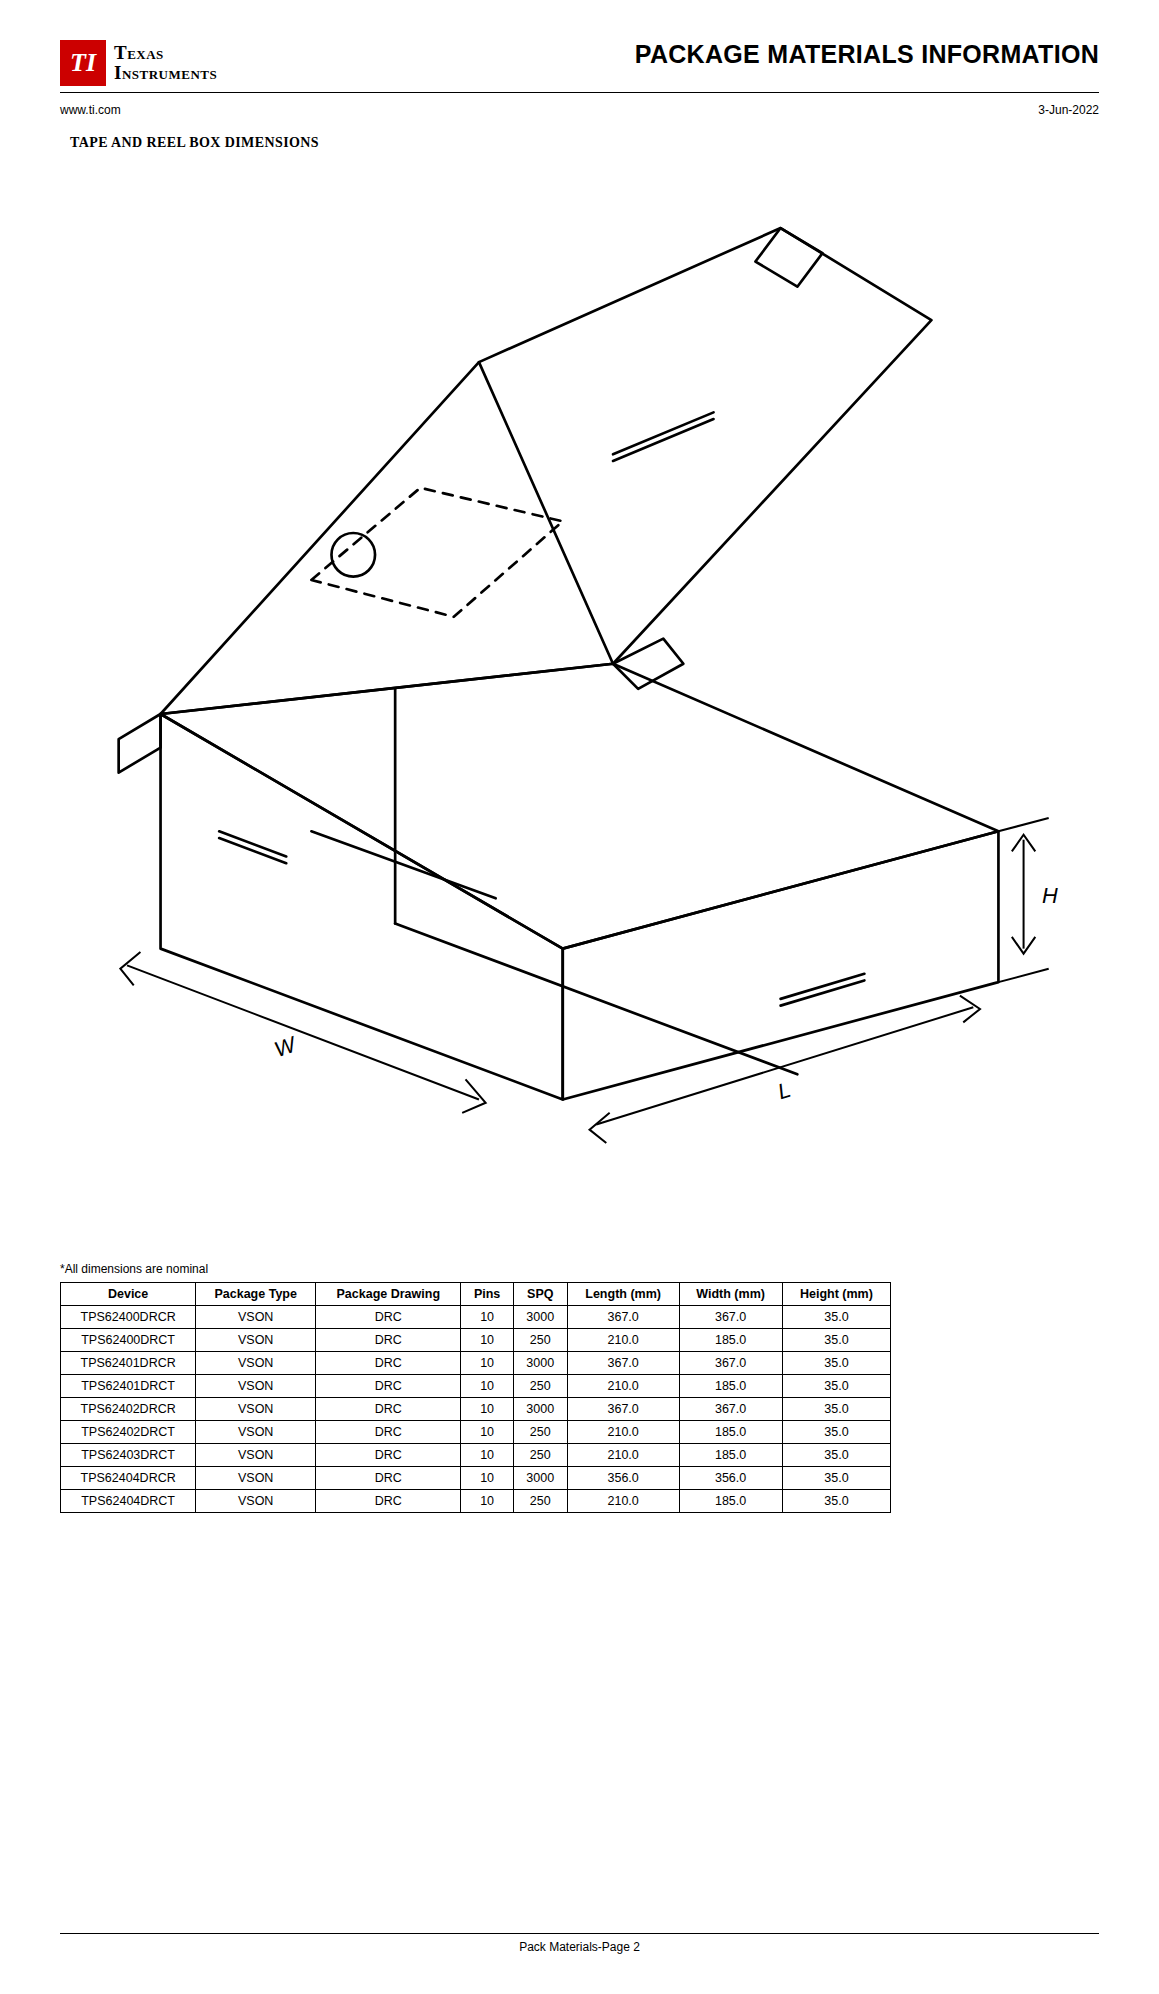TI
Texas
Instruments
PACKAGE MATERIALS INFORMATION
www.ti.com 3-Jun-2022
TAPE AND REEL BOX DIMENSIONS
Tape and reel shipping box dimensions diagram Line drawing of an open corrugated shipping box shown in isometric view, with dimension arrows labeled W for width, L for length, and H for height. H W L
*All dimensions are nominal
| Device | Package Type | Package Drawing | Pins | SPQ | Length (mm) | Width (mm) | Height (mm) |
| --- | --- | --- | --- | --- | --- | --- | --- |
| TPS62400DRCR | VSON | DRC | 10 | 3000 | 367.0 | 367.0 | 35.0 |
| TPS62400DRCT | VSON | DRC | 10 | 250 | 210.0 | 185.0 | 35.0 |
| TPS62401DRCR | VSON | DRC | 10 | 3000 | 367.0 | 367.0 | 35.0 |
| TPS62401DRCT | VSON | DRC | 10 | 250 | 210.0 | 185.0 | 35.0 |
| TPS62402DRCR | VSON | DRC | 10 | 3000 | 367.0 | 367.0 | 35.0 |
| TPS62402DRCT | VSON | DRC | 10 | 250 | 210.0 | 185.0 | 35.0 |
| TPS62403DRCT | VSON | DRC | 10 | 250 | 210.0 | 185.0 | 35.0 |
| TPS62404DRCR | VSON | DRC | 10 | 3000 | 356.0 | 356.0 | 35.0 |
| TPS62404DRCT | VSON | DRC | 10 | 250 | 210.0 | 185.0 | 35.0 |
Pack Materials-Page 2